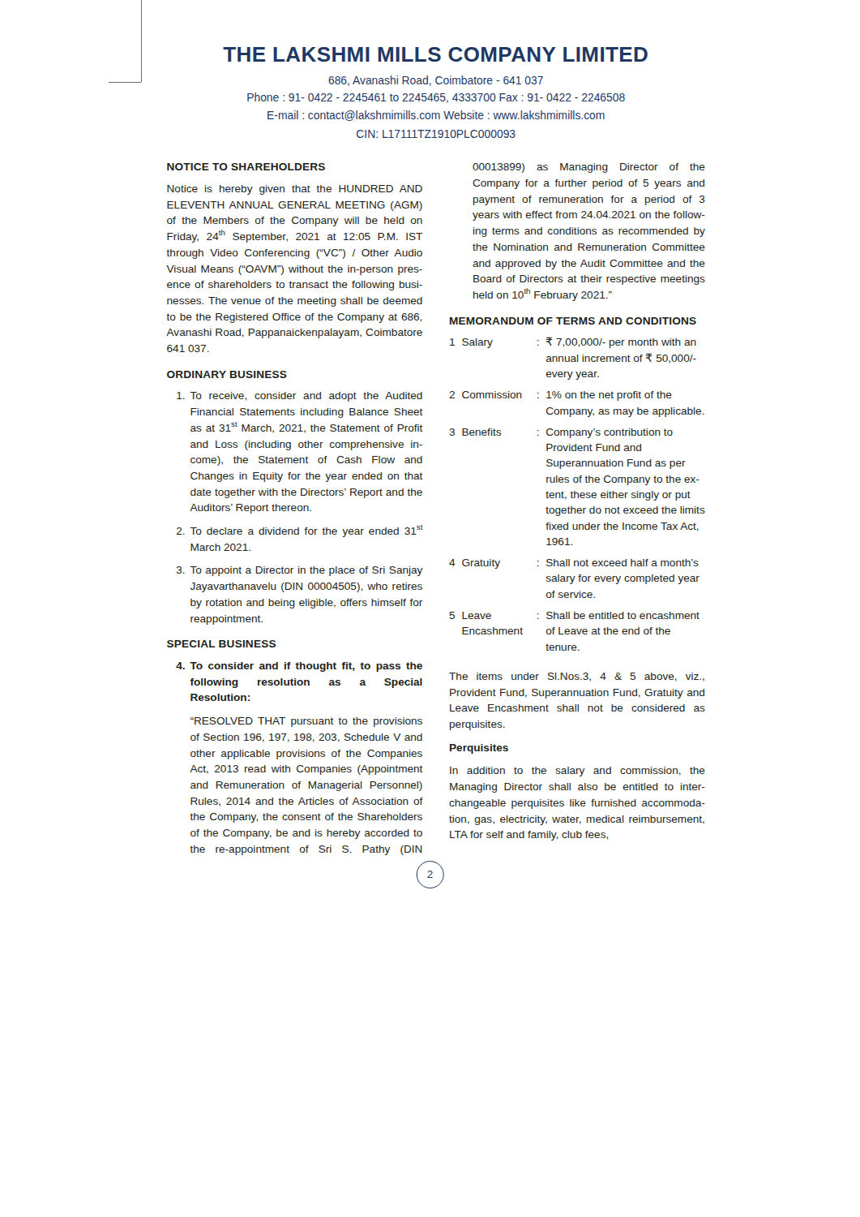THE LAKSHMI MILLS COMPANY LIMITED
686, Avanashi Road, Coimbatore - 641 037
Phone : 91- 0422 - 2245461 to 2245465, 4333700 Fax : 91- 0422 - 2246508
E-mail : contact@lakshmimills.com Website : www.lakshmimills.com
CIN: L17111TZ1910PLC000093
NOTICE TO SHAREHOLDERS
Notice is hereby given that the HUNDRED AND ELEVENTH ANNUAL GENERAL MEETING (AGM) of the Members of the Company will be held on Friday, 24th September, 2021 at 12:05 P.M. IST through Video Conferencing (“VC”) / Other Audio Visual Means (“OAVM”) without the in-person presence of shareholders to transact the following businesses. The venue of the meeting shall be deemed to be the Registered Office of the Company at 686, Avanashi Road, Pappanaickenpalayam, Coimbatore 641 037.
ORDINARY BUSINESS
To receive, consider and adopt the Audited Financial Statements including Balance Sheet as at 31st March, 2021, the Statement of Profit and Loss (including other comprehensive income), the Statement of Cash Flow and Changes in Equity for the year ended on that date together with the Directors’ Report and the Auditors’ Report thereon.
To declare a dividend for the year ended 31st March 2021.
To appoint a Director in the place of Sri Sanjay Jayavarthanavelu (DIN 00004505), who retires by rotation and being eligible, offers himself for reappointment.
SPECIAL BUSINESS
To consider and if thought fit, to pass the following resolution as a Special Resolution: “RESOLVED THAT pursuant to the provisions of Section 196, 197, 198, 203, Schedule V and other applicable provisions of the Companies Act, 2013 read with Companies (Appointment and Remuneration of Managerial Personnel) Rules, 2014 and the Articles of Association of the Company, the consent of the Shareholders of the Company, be and is hereby accorded to the re-appointment of Sri S. Pathy (DIN 00013899) as Managing Director of the Company for a further period of 5 years and payment of remuneration for a period of 3 years with effect from 24.04.2021 on the following terms and conditions as recommended by the Nomination and Remuneration Committee and approved by the Audit Committee and the Board of Directors at their respective meetings held on 10th February 2021.”
MEMORANDUM OF TERMS AND CONDITIONS
| 1 | Salary | : | ₹ 7,00,000/- per month with an annual increment of ₹ 50,000/- every year. |
| 2 | Commission | : | 1% on the net profit of the Company, as may be applicable. |
| 3 | Benefits | : | Company’s contribution to Provident Fund and Superannuation Fund as per rules of the Company to the extent, these either singly or put together do not exceed the limits fixed under the Income Tax Act, 1961. |
| 4 | Gratuity | : | Shall not exceed half a month’s salary for every completed year of service. |
| 5 | Leave Encashment | : | Shall be entitled to encashment of Leave at the end of the tenure. |
The items under Sl.Nos.3, 4 & 5 above, viz., Provident Fund, Superannuation Fund, Gratuity and Leave Encashment shall not be considered as perquisites.
Perquisites
In addition to the salary and commission, the Managing Director shall also be entitled to interchangeable perquisites like furnished accommodation, gas, electricity, water, medical reimbursement, LTA for self and family, club fees,
2